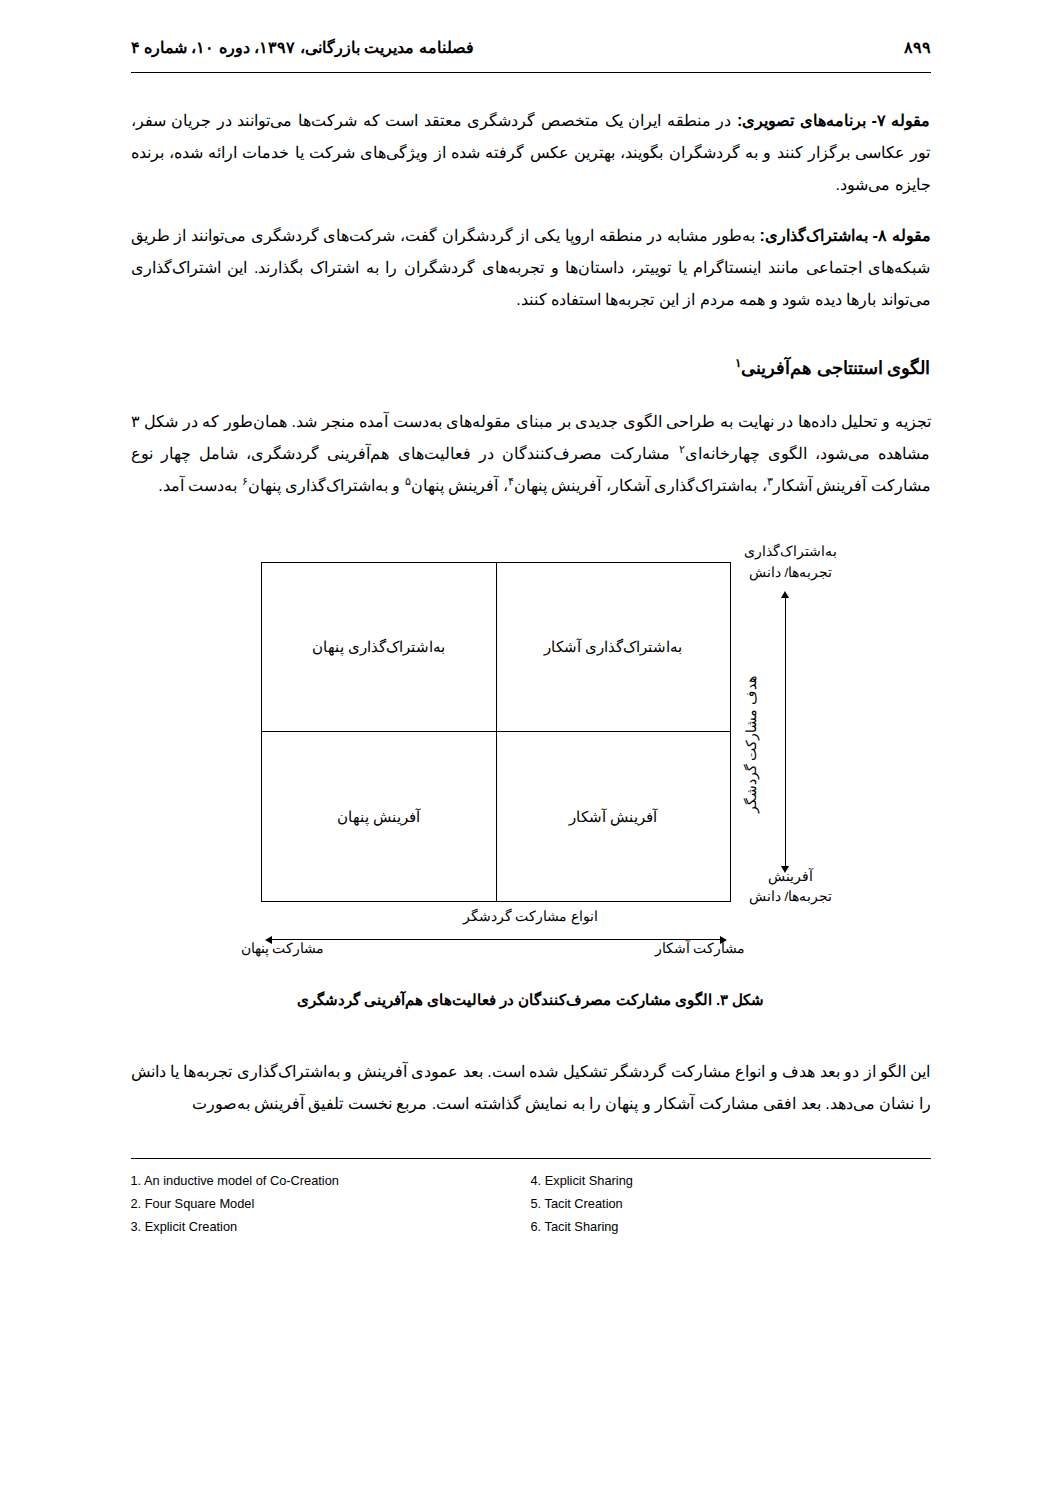۸۹۹ فصلنامه مدیریت بازرگانی، ۱۳۹۷، دوره ۱۰، شماره ۴
مقوله ۷- برنامه‌های تصویری: در منطقه ایران یک متخصص گردشگری معتقد است که شرکت‌ها می‌توانند در جریان سفر، تور عکاسی برگزار کنند و به گردشگران بگویند، بهترین عکس گرفته شده از ویژگی‌های شرکت یا خدمات ارائه شده، برنده جایزه می‌شود.
مقوله ۸- به‌اشتراک‌گذاری: به‌طور مشابه در منطقه اروپا یکی از گردشگران گفت، شرکت‌های گردشگری می‌توانند از طریق شبکه‌های اجتماعی مانند اینستاگرام یا توییتر، داستان‌ها و تجربه‌های گردشگران را به اشتراک بگذارند. این اشتراک‌گذاری می‌تواند بارها دیده شود و همه مردم از این تجربه‌ها استفاده کنند.
الگوی استنتاجی هم‌آفرینی۱
تجزیه و تحلیل داده‌ها در نهایت به طراحی الگوی جدیدی بر مبنای مقوله‌های به‌دست آمده منجر شد. همان‌طور که در شکل ۳ مشاهده می‌شود، الگوی چهارخانه‌ای۲ مشارکت مصرف‌کنندگان در فعالیت‌های هم‌آفرینی گردشگری، شامل چهار نوع مشارکت آفرینش آشکار۳، به‌اشتراک‌گذاری آشکار، آفرینش پنهان۴، آفرینش پنهان۵ و به‌اشتراک‌گذاری پنهان۶ به‌دست آمد.
به‌اشتراک‌گذاری
تجربه‌ها/ دانش
آفرینش
تجربه‌ها/ دانش
هدف مشارکت گردشگر
به‌اشتراک‌گذاری آشکار
به‌اشتراک‌گذاری پنهان
آفرینش آشکار
آفرینش پنهان
انواع مشارکت گردشگر
مشارکت آشکار
مشارکت پنهان
شکل ۳. الگوی مشارکت مصرف‌کنندگان در فعالیت‌های هم‌آفرینی گردشگری
این الگو از دو بعد هدف و انواع مشارکت گردشگر تشکیل شده است. بعد عمودی آفرینش و به‌اشتراک‌گذاری تجربه‌ها یا دانش را نشان می‌دهد. بعد افقی مشارکت آشکار و پنهان را به نمایش گذاشته است. مربع نخست تلفیق آفرینش به‌صورت
1. An inductive model of Co-Creation
4. Explicit Sharing
2. Four Square Model
5. Tacit Creation
3. Explicit Creation
6. Tacit Sharing